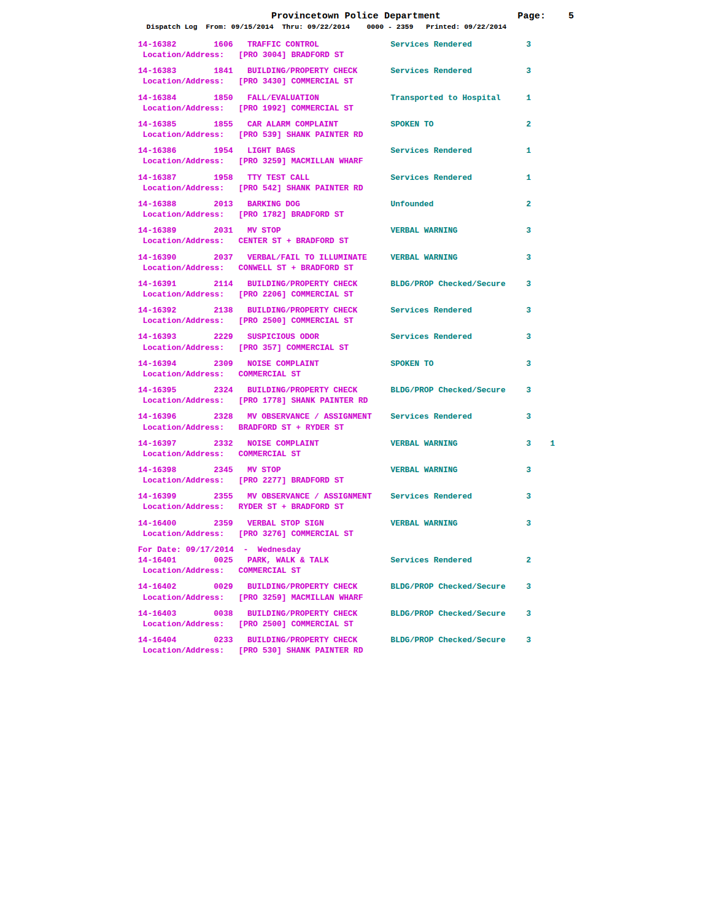Provincetown Police Department Page: 5
Dispatch Log From: 09/15/2014 Thru: 09/22/2014 0000 - 2359 Printed: 09/22/2014
| 14-16382 | 1606 | TRAFFIC CONTROL | Services Rendered | 3 | |
| Location/Address: [PRO 3004] BRADFORD ST |
| 14-16383 | 1841 | BUILDING/PROPERTY CHECK | Services Rendered | 3 | |
| Location/Address: [PRO 3430] COMMERCIAL ST |
| 14-16384 | 1850 | FALL/EVALUATION | Transported to Hospital | 1 | |
| Location/Address: [PRO 1992] COMMERCIAL ST |
| 14-16385 | 1855 | CAR ALARM COMPLAINT | SPOKEN TO | 2 | |
| Location/Address: [PRO 539] SHANK PAINTER RD |
| 14-16386 | 1954 | LIGHT BAGS | Services Rendered | 1 | |
| Location/Address: [PRO 3259] MACMILLAN WHARF |
| 14-16387 | 1958 | TTY TEST CALL | Services Rendered | 1 | |
| Location/Address: [PRO 542] SHANK PAINTER RD |
| 14-16388 | 2013 | BARKING DOG | Unfounded | 2 | |
| Location/Address: [PRO 1782] BRADFORD ST |
| 14-16389 | 2031 | MV STOP | VERBAL WARNING | 3 | |
| Location/Address: CENTER ST + BRADFORD ST |
| 14-16390 | 2037 | VERBAL/FAIL TO ILLUMINATE | VERBAL WARNING | 3 | |
| Location/Address: CONWELL ST + BRADFORD ST |
| 14-16391 | 2114 | BUILDING/PROPERTY CHECK | BLDG/PROP Checked/Secure | 3 | |
| Location/Address: [PRO 2206] COMMERCIAL ST |
| 14-16392 | 2138 | BUILDING/PROPERTY CHECK | Services Rendered | 3 | |
| Location/Address: [PRO 2500] COMMERCIAL ST |
| 14-16393 | 2229 | SUSPICIOUS ODOR | Services Rendered | 3 | |
| Location/Address: [PRO 357] COMMERCIAL ST |
| 14-16394 | 2309 | NOISE COMPLAINT | SPOKEN TO | 3 | |
| Location/Address: COMMERCIAL ST |
| 14-16395 | 2324 | BUILDING/PROPERTY CHECK | BLDG/PROP Checked/Secure | 3 | |
| Location/Address: [PRO 1778] SHANK PAINTER RD |
| 14-16396 | 2328 | MV OBSERVANCE / ASSIGNMENT | Services Rendered | 3 | |
| Location/Address: BRADFORD ST + RYDER ST |
| 14-16397 | 2332 | NOISE COMPLAINT | VERBAL WARNING | 3 | 1 |
| Location/Address: COMMERCIAL ST |
| 14-16398 | 2345 | MV STOP | VERBAL WARNING | 3 | |
| Location/Address: [PRO 2277] BRADFORD ST |
| 14-16399 | 2355 | MV OBSERVANCE / ASSIGNMENT | Services Rendered | 3 | |
| Location/Address: RYDER ST + BRADFORD ST |
| 14-16400 | 2359 | VERBAL STOP SIGN | VERBAL WARNING | 3 | |
| Location/Address: [PRO 3276] COMMERCIAL ST |
| For Date: 09/17/2014 - Wednesday |
| 14-16401 | 0025 | PARK, WALK & TALK | Services Rendered | 2 | |
| Location/Address: COMMERCIAL ST |
| 14-16402 | 0029 | BUILDING/PROPERTY CHECK | BLDG/PROP Checked/Secure | 3 | |
| Location/Address: [PRO 3259] MACMILLAN WHARF |
| 14-16403 | 0038 | BUILDING/PROPERTY CHECK | BLDG/PROP Checked/Secure | 3 | |
| Location/Address: [PRO 2500] COMMERCIAL ST |
| 14-16404 | 0233 | BUILDING/PROPERTY CHECK | BLDG/PROP Checked/Secure | 3 | |
| Location/Address: [PRO 530] SHANK PAINTER RD |